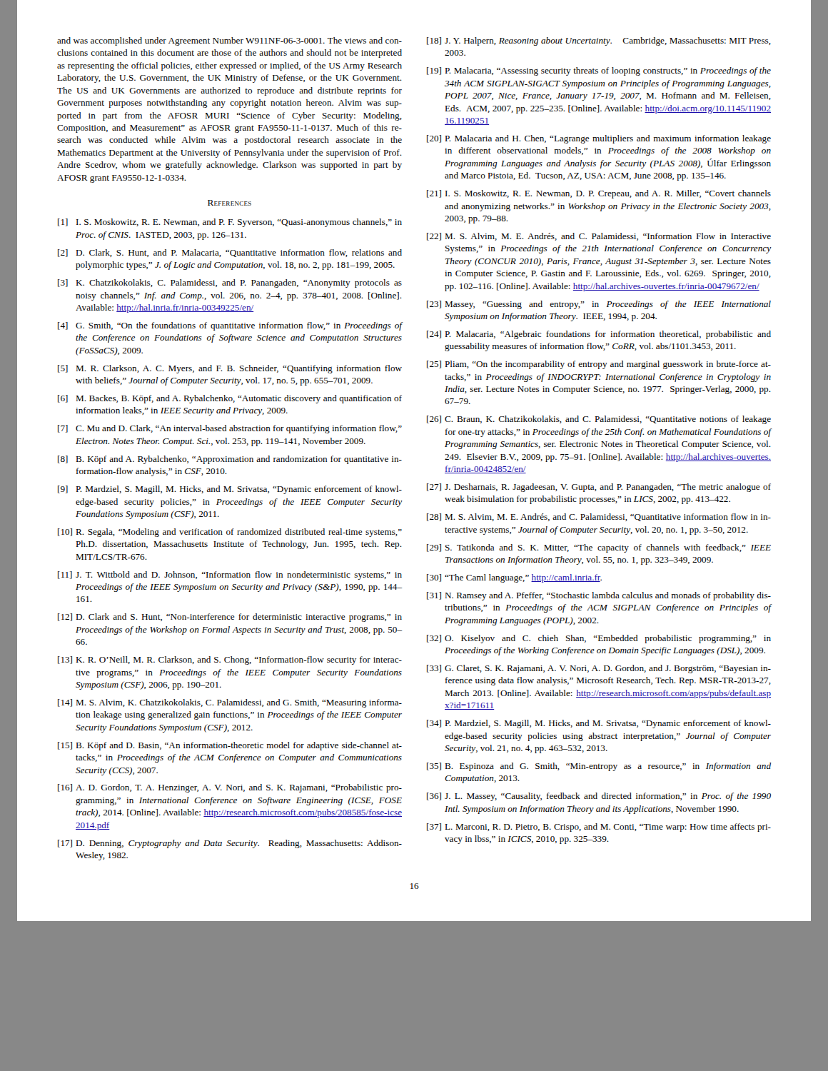and was accomplished under Agreement Number W911NF-06-3-0001. The views and conclusions contained in this document are those of the authors and should not be interpreted as representing the official policies, either expressed or implied, of the US Army Research Laboratory, the U.S. Government, the UK Ministry of Defense, or the UK Government. The US and UK Governments are authorized to reproduce and distribute reprints for Government purposes notwithstanding any copyright notation hereon. Alvim was supported in part from the AFOSR MURI “Science of Cyber Security: Modeling, Composition, and Measurement” as AFOSR grant FA9550-11-1-0137. Much of this research was conducted while Alvim was a postdoctoral research associate in the Mathematics Department at the University of Pennsylvania under the supervision of Prof. Andre Scedrov, whom we gratefully acknowledge. Clarkson was supported in part by AFOSR grant FA9550-12-1-0334.
References
I. S. Moskowitz, R. E. Newman, and P. F. Syverson, “Quasi-anonymous channels,” in Proc. of CNIS. IASTED, 2003, pp. 126–131.
D. Clark, S. Hunt, and P. Malacaria, “Quantitative information flow, relations and polymorphic types,” J. of Logic and Computation, vol. 18, no. 2, pp. 181–199, 2005.
K. Chatzikokolakis, C. Palamidessi, and P. Panangaden, “Anonymity protocols as noisy channels,” Inf. and Comp., vol. 206, no. 2–4, pp. 378–401, 2008. [Online]. Available: http://hal.inria.fr/inria-00349225/en/
G. Smith, “On the foundations of quantitative information flow,” in Proceedings of the Conference on Foundations of Software Science and Computation Structures (FoSSaCS), 2009.
M. R. Clarkson, A. C. Myers, and F. B. Schneider, “Quantifying information flow with beliefs,” Journal of Computer Security, vol. 17, no. 5, pp. 655–701, 2009.
M. Backes, B. Köpf, and A. Rybalchenko, “Automatic discovery and quantification of information leaks,” in IEEE Security and Privacy, 2009.
C. Mu and D. Clark, “An interval-based abstraction for quantifying information flow,” Electron. Notes Theor. Comput. Sci., vol. 253, pp. 119–141, November 2009.
B. Köpf and A. Rybalchenko, “Approximation and randomization for quantitative information-flow analysis,” in CSF, 2010.
P. Mardziel, S. Magill, M. Hicks, and M. Srivatsa, “Dynamic enforcement of knowledge-based security policies,” in Proceedings of the IEEE Computer Security Foundations Symposium (CSF), 2011.
R. Segala, “Modeling and verification of randomized distributed real-time systems,” Ph.D. dissertation, Massachusetts Institute of Technology, Jun. 1995, tech. Rep. MIT/LCS/TR-676.
J. T. Wittbold and D. Johnson, “Information flow in nondeterministic systems,” in Proceedings of the IEEE Symposium on Security and Privacy (S&P), 1990, pp. 144–161.
D. Clark and S. Hunt, “Non-interference for deterministic interactive programs,” in Proceedings of the Workshop on Formal Aspects in Security and Trust, 2008, pp. 50–66.
K. R. O’Neill, M. R. Clarkson, and S. Chong, “Information-flow security for interactive programs,” in Proceedings of the IEEE Computer Security Foundations Symposium (CSF), 2006, pp. 190–201.
M. S. Alvim, K. Chatzikokolakis, C. Palamidessi, and G. Smith, “Measuring information leakage using generalized gain functions,” in Proceedings of the IEEE Computer Security Foundations Symposium (CSF), 2012.
B. Köpf and D. Basin, “An information-theoretic model for adaptive side-channel attacks,” in Proceedings of the ACM Conference on Computer and Communications Security (CCS), 2007.
A. D. Gordon, T. A. Henzinger, A. V. Nori, and S. K. Rajamani, “Probabilistic programming,” in International Conference on Software Engineering (ICSE, FOSE track), 2014. [Online]. Available: http://research.microsoft.com/pubs/208585/fose-icse2014.pdf
D. Denning, Cryptography and Data Security. Reading, Massachusetts: Addison-Wesley, 1982.
J. Y. Halpern, Reasoning about Uncertainty. Cambridge, Massachusetts: MIT Press, 2003.
P. Malacaria, “Assessing security threats of looping constructs,” in Proceedings of the 34th ACM SIGPLAN-SIGACT Symposium on Principles of Programming Languages, POPL 2007, Nice, France, January 17-19, 2007, M. Hofmann and M. Felleisen, Eds. ACM, 2007, pp. 225–235. [Online]. Available: http://doi.acm.org/10.1145/1190216.1190251
P. Malacaria and H. Chen, “Lagrange multipliers and maximum information leakage in different observational models,” in Proceedings of the 2008 Workshop on Programming Languages and Analysis for Security (PLAS 2008), Úlfar Erlingsson and Marco Pistoia, Ed. Tucson, AZ, USA: ACM, June 2008, pp. 135–146.
I. S. Moskowitz, R. E. Newman, D. P. Crepeau, and A. R. Miller, “Covert channels and anonymizing networks.” in Workshop on Privacy in the Electronic Society 2003, 2003, pp. 79–88.
M. S. Alvim, M. E. Andrés, and C. Palamidessi, “Information Flow in Interactive Systems,” in Proceedings of the 21th International Conference on Concurrency Theory (CONCUR 2010), Paris, France, August 31-September 3, ser. Lecture Notes in Computer Science, P. Gastin and F. Laroussinie, Eds., vol. 6269. Springer, 2010, pp. 102–116. [Online]. Available: http://hal.archives-ouvertes.fr/inria-00479672/en/
Massey, “Guessing and entropy,” in Proceedings of the IEEE International Symposium on Information Theory. IEEE, 1994, p. 204.
P. Malacaria, “Algebraic foundations for information theoretical, probabilistic and guessability measures of information flow,” CoRR, vol. abs/1101.3453, 2011.
Pliam, “On the incomparability of entropy and marginal guesswork in brute-force attacks,” in Proceedings of INDOCRYPT: International Conference in Cryptology in India, ser. Lecture Notes in Computer Science, no. 1977. Springer-Verlag, 2000, pp. 67–79.
C. Braun, K. Chatzikokolakis, and C. Palamidessi, “Quantitative notions of leakage for one-try attacks,” in Proceedings of the 25th Conf. on Mathematical Foundations of Programming Semantics, ser. Electronic Notes in Theoretical Computer Science, vol. 249. Elsevier B.V., 2009, pp. 75–91. [Online]. Available: http://hal.archives-ouvertes.fr/inria-00424852/en/
J. Desharnais, R. Jagadeesan, V. Gupta, and P. Panangaden, “The metric analogue of weak bisimulation for probabilistic processes,” in LICS, 2002, pp. 413–422.
M. S. Alvim, M. E. Andrés, and C. Palamidessi, “Quantitative information flow in interactive systems,” Journal of Computer Security, vol. 20, no. 1, pp. 3–50, 2012.
S. Tatikonda and S. K. Mitter, “The capacity of channels with feedback,” IEEE Transactions on Information Theory, vol. 55, no. 1, pp. 323–349, 2009.
“The Caml language,” http://caml.inria.fr.
N. Ramsey and A. Pfeffer, “Stochastic lambda calculus and monads of probability distributions,” in Proceedings of the ACM SIGPLAN Conference on Principles of Programming Languages (POPL), 2002.
O. Kiselyov and C. chieh Shan, “Embedded probabilistic programming,” in Proceedings of the Working Conference on Domain Specific Languages (DSL), 2009.
G. Claret, S. K. Rajamani, A. V. Nori, A. D. Gordon, and J. Borgström, “Bayesian inference using data flow analysis,” Microsoft Research, Tech. Rep. MSR-TR-2013-27, March 2013. [Online]. Available: http://research.microsoft.com/apps/pubs/default.aspx?id=171611
P. Mardziel, S. Magill, M. Hicks, and M. Srivatsa, “Dynamic enforcement of knowledge-based security policies using abstract interpretation,” Journal of Computer Security, vol. 21, no. 4, pp. 463–532, 2013.
B. Espinoza and G. Smith, “Min-entropy as a resource,” in Information and Computation, 2013.
J. L. Massey, “Causality, feedback and directed information,” in Proc. of the 1990 Intl. Symposium on Information Theory and its Applications, November 1990.
L. Marconi, R. D. Pietro, B. Crispo, and M. Conti, “Time warp: How time affects privacy in lbss,” in ICICS, 2010, pp. 325–339.
16